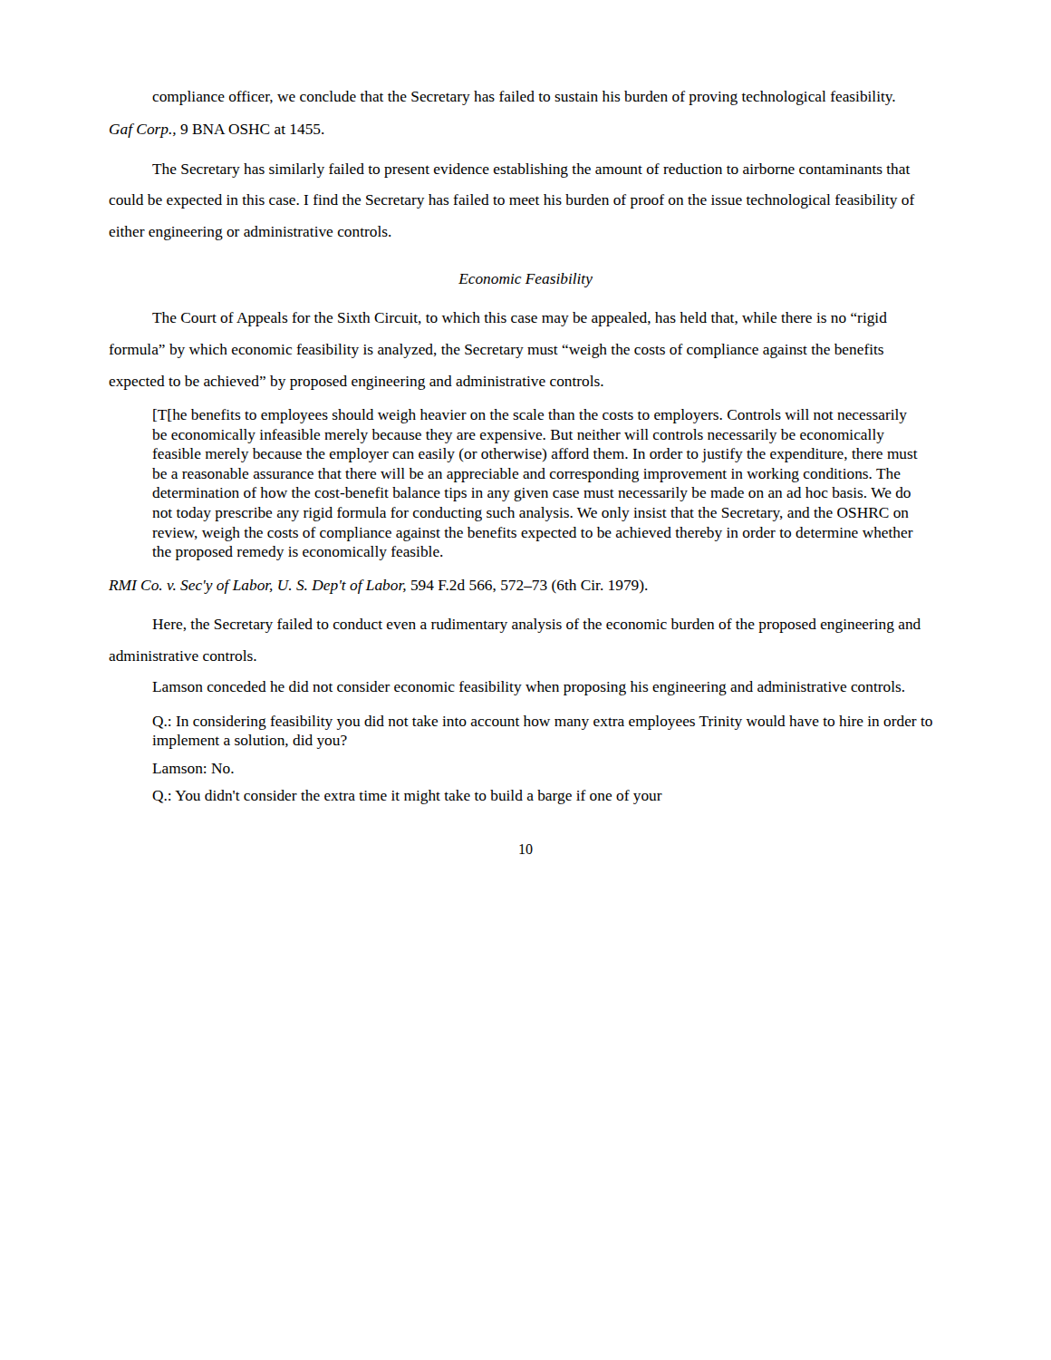compliance officer, we conclude that the Secretary has failed to sustain his burden of proving technological feasibility.
Gaf Corp., 9 BNA OSHC at 1455.
The Secretary has similarly failed to present evidence establishing the amount of reduction to airborne contaminants that could be expected in this case. I find the Secretary has failed to meet his burden of proof on the issue technological feasibility of either engineering or administrative controls.
Economic Feasibility
The Court of Appeals for the Sixth Circuit, to which this case may be appealed, has held that, while there is no “rigid formula” by which economic feasibility is analyzed, the Secretary must “weigh the costs of compliance against the benefits expected to be achieved” by proposed engineering and administrative controls.
[T[he benefits to employees should weigh heavier on the scale than the costs to employers. Controls will not necessarily be economically infeasible merely because they are expensive. But neither will controls necessarily be economically feasible merely because the employer can easily (or otherwise) afford them. In order to justify the expenditure, there must be a reasonable assurance that there will be an appreciable and corresponding improvement in working conditions. The determination of how the cost-benefit balance tips in any given case must necessarily be made on an ad hoc basis. We do not today prescribe any rigid formula for conducting such analysis. We only insist that the Secretary, and the OSHRC on review, weigh the costs of compliance against the benefits expected to be achieved thereby in order to determine whether the proposed remedy is economically feasible.
RMI Co. v. Sec'y of Labor, U. S. Dep't of Labor, 594 F.2d 566, 572–73 (6th Cir. 1979).
Here, the Secretary failed to conduct even a rudimentary analysis of the economic burden of the proposed engineering and administrative controls.
Lamson conceded he did not consider economic feasibility when proposing his engineering and administrative controls.
Q.: In considering feasibility you did not take into account how many extra employees Trinity would have to hire in order to implement a solution, did you?
Lamson: No.
Q.: You didn't consider the extra time it might take to build a barge if one of your
10